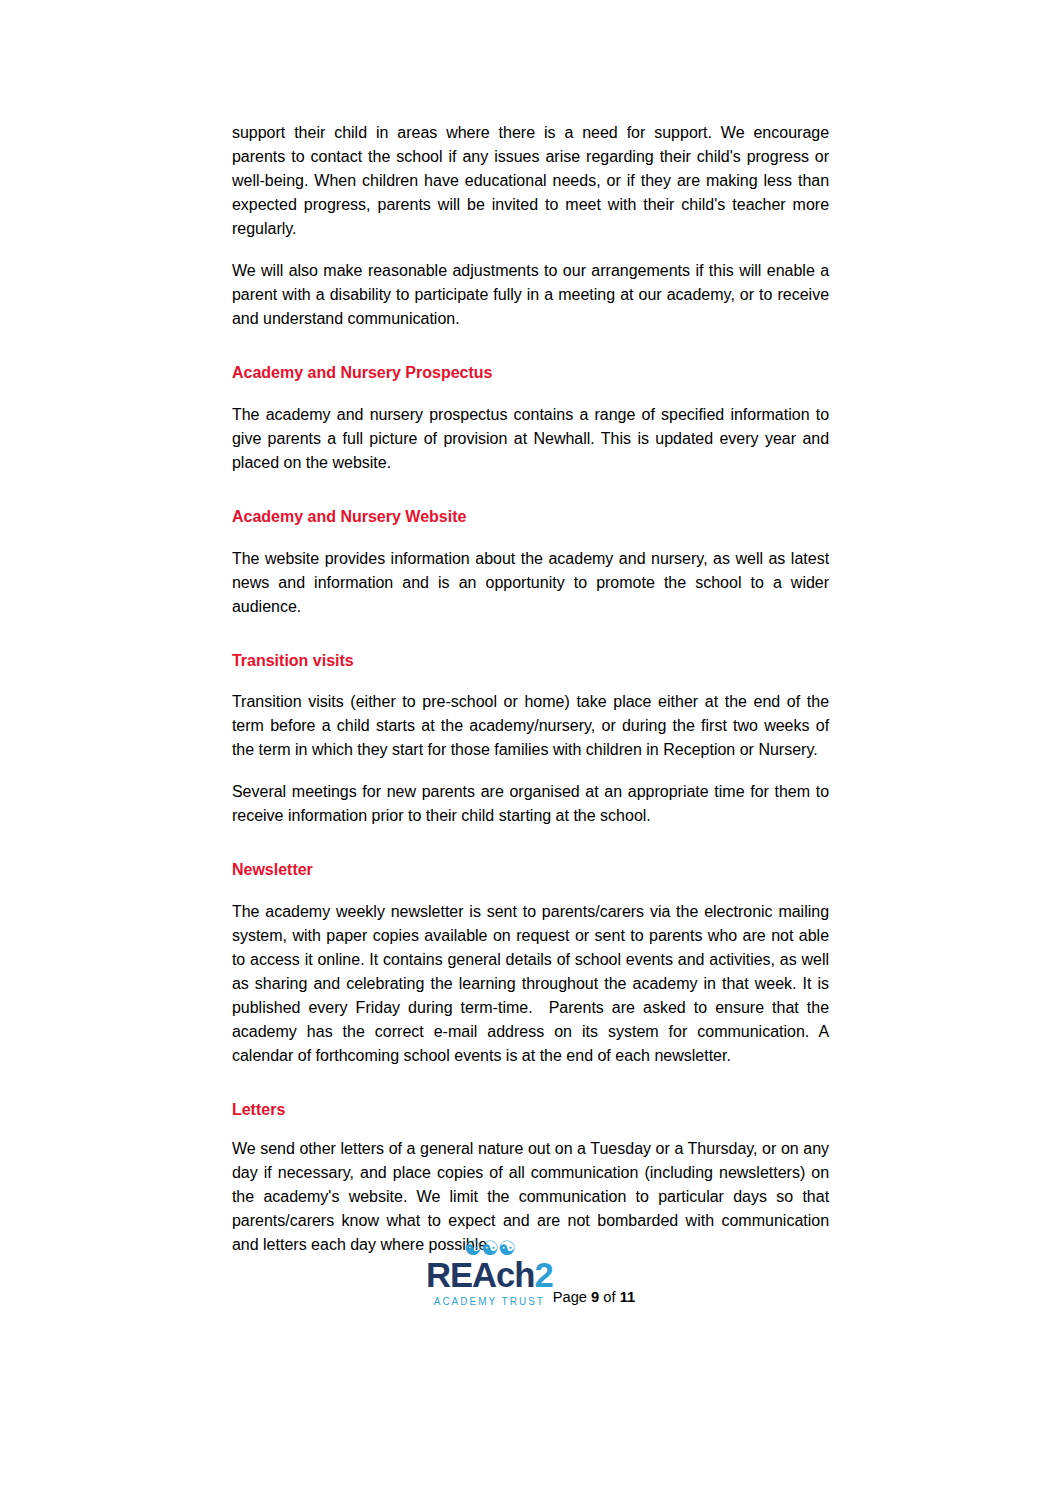support their child in areas where there is a need for support. We encourage parents to contact the school if any issues arise regarding their child's progress or well-being. When children have educational needs, or if they are making less than expected progress, parents will be invited to meet with their child's teacher more regularly.
We will also make reasonable adjustments to our arrangements if this will enable a parent with a disability to participate fully in a meeting at our academy, or to receive and understand communication.
Academy and Nursery Prospectus
The academy and nursery prospectus contains a range of specified information to give parents a full picture of provision at Newhall. This is updated every year and placed on the website.
Academy and Nursery Website
The website provides information about the academy and nursery, as well as latest news and information and is an opportunity to promote the school to a wider audience.
Transition visits
Transition visits (either to pre-school or home) take place either at the end of the term before a child starts at the academy/nursery, or during the first two weeks of the term in which they start for those families with children in Reception or Nursery.
Several meetings for new parents are organised at an appropriate time for them to receive information prior to their child starting at the school.
Newsletter
The academy weekly newsletter is sent to parents/carers via the electronic mailing system, with paper copies available on request or sent to parents who are not able to access it online. It contains general details of school events and activities, as well as sharing and celebrating the learning throughout the academy in that week. It is published every Friday during term-time. Parents are asked to ensure that the academy has the correct e-mail address on its system for communication. A calendar of forthcoming school events is at the end of each newsletter.
Letters
We send other letters of a general nature out on a Tuesday or a Thursday, or on any day if necessary, and place copies of all communication (including newsletters) on the academy's website. We limit the communication to particular days so that parents/carers know what to expect and are not bombarded with communication and letters each day where possible.
☯☯☯
REAch2
ACADEMY TRUST Page 9 of 11